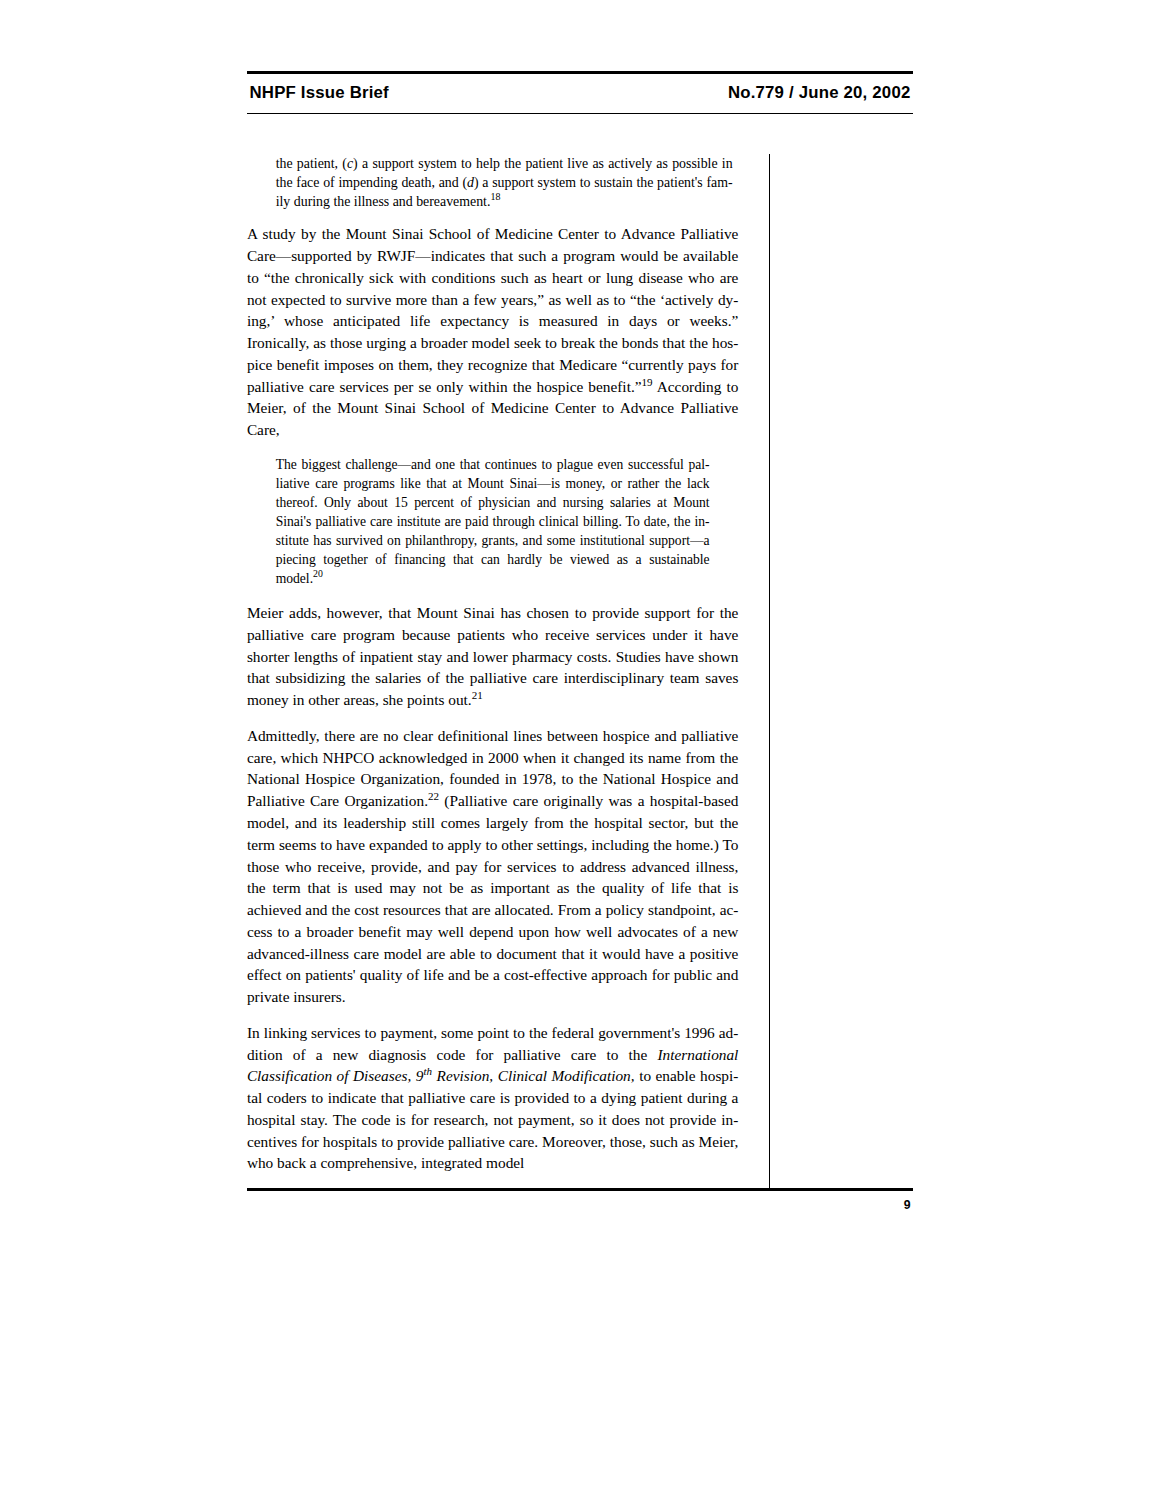NHPF Issue Brief No.779 / June 20, 2002
the patient, (c) a support system to help the patient live as actively as possible in the face of impending death, and (d) a support system to sustain the patient's family during the illness and bereavement.18
A study by the Mount Sinai School of Medicine Center to Advance Palliative Care—supported by RWJF—indicates that such a program would be available to “the chronically sick with conditions such as heart or lung disease who are not expected to survive more than a few years,” as well as to “the ‘actively dying,’ whose anticipated life expectancy is measured in days or weeks.” Ironically, as those urging a broader model seek to break the bonds that the hospice benefit imposes on them, they recognize that Medicare “currently pays for palliative care services per se only within the hospice benefit.”19 According to Meier, of the Mount Sinai School of Medicine Center to Advance Palliative Care,
The biggest challenge—and one that continues to plague even successful palliative care programs like that at Mount Sinai—is money, or rather the lack thereof. Only about 15 percent of physician and nursing salaries at Mount Sinai's palliative care institute are paid through clinical billing. To date, the institute has survived on philanthropy, grants, and some institutional support—a piecing together of financing that can hardly be viewed as a sustainable model.20
Meier adds, however, that Mount Sinai has chosen to provide support for the palliative care program because patients who receive services under it have shorter lengths of inpatient stay and lower pharmacy costs. Studies have shown that subsidizing the salaries of the palliative care interdisciplinary team saves money in other areas, she points out.21
Admittedly, there are no clear definitional lines between hospice and palliative care, which NHPCO acknowledged in 2000 when it changed its name from the National Hospice Organization, founded in 1978, to the National Hospice and Palliative Care Organization.22 (Palliative care originally was a hospital-based model, and its leadership still comes largely from the hospital sector, but the term seems to have expanded to apply to other settings, including the home.) To those who receive, provide, and pay for services to address advanced illness, the term that is used may not be as important as the quality of life that is achieved and the cost resources that are allocated. From a policy standpoint, access to a broader benefit may well depend upon how well advocates of a new advanced-illness care model are able to document that it would have a positive effect on patients' quality of life and be a cost-effective approach for public and private insurers.
In linking services to payment, some point to the federal government's 1996 addition of a new diagnosis code for palliative care to the International Classification of Diseases, 9th Revision, Clinical Modification, to enable hospital coders to indicate that palliative care is provided to a dying patient during a hospital stay. The code is for research, not payment, so it does not provide incentives for hospitals to provide palliative care. Moreover, those, such as Meier, who back a comprehensive, integrated model
9